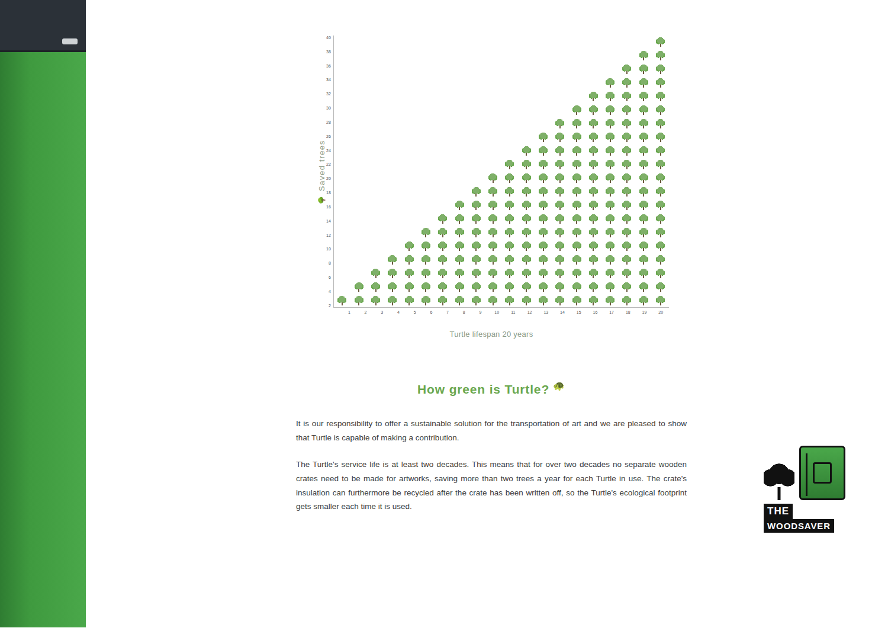🌳Saved trees
4038363432 3028262422 2018161412 108642
12345 678910 1112131415 1617181920
Turtle lifespan 20 years
How green is Turtle?🐢
It is our responsibility to offer a sustainable solution for the transportation of art and we are pleased to show that Turtle is capable of making a contribution.
The Turtle's service life is at least two decades. This means that for over two decades no separate wooden crates need to be made for artworks, saving more than two trees a year for each Turtle in use. The crate's insulation can furthermore be recycled after the crate has been written off, so the Turtle's ecological footprint gets smaller each time it is used.
THE
WOODSAVER